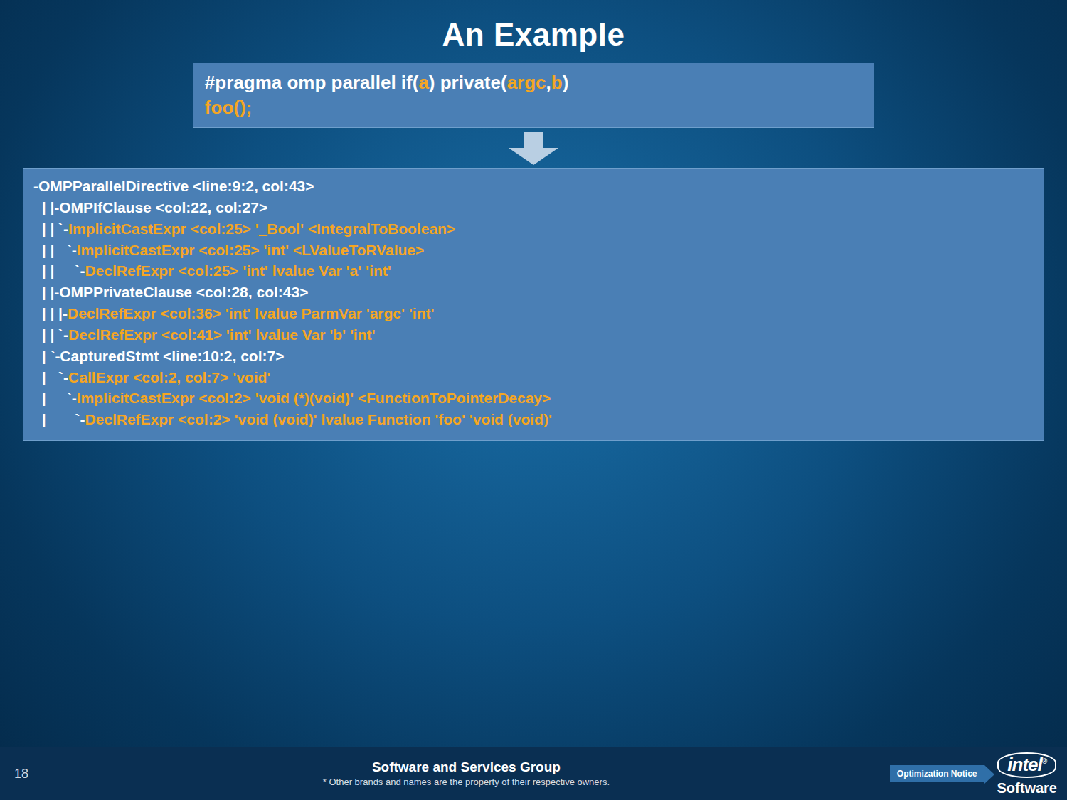An Example
#pragma omp parallel if(a) private(argc, b)
foo();
-OMPParallelDirective <line:9:2, col:43>
  | |-OMPIfClause <col:22, col:27>
  | | `-ImplicitCastExpr <col:25> '_Bool' <IntegralToBoolean>
  | |   `-ImplicitCastExpr <col:25> 'int' <LValueToRValue>
  | |     `-DeclRefExpr <col:25> 'int' lvalue Var 'a' 'int'
  | |-OMPPrivateClause <col:28, col:43>
  | | |-DeclRefExpr <col:36> 'int' lvalue ParmVar 'argc' 'int'
  | | `-DeclRefExpr <col:41> 'int' lvalue Var 'b' 'int'
  | `-CapturedStmt <line:10:2, col:7>
  |   `-CallExpr <col:2, col:7> 'void'
  |     `-ImplicitCastExpr <col:2> 'void (*)(void)' <FunctionToPointerDecay>
  |       `-DeclRefExpr <col:2> 'void (void)' lvalue Function 'foo' 'void (void)'
18
Software and Services Group
* Other brands and names are the property of their respective owners.
Optimization Notice
intel® Software